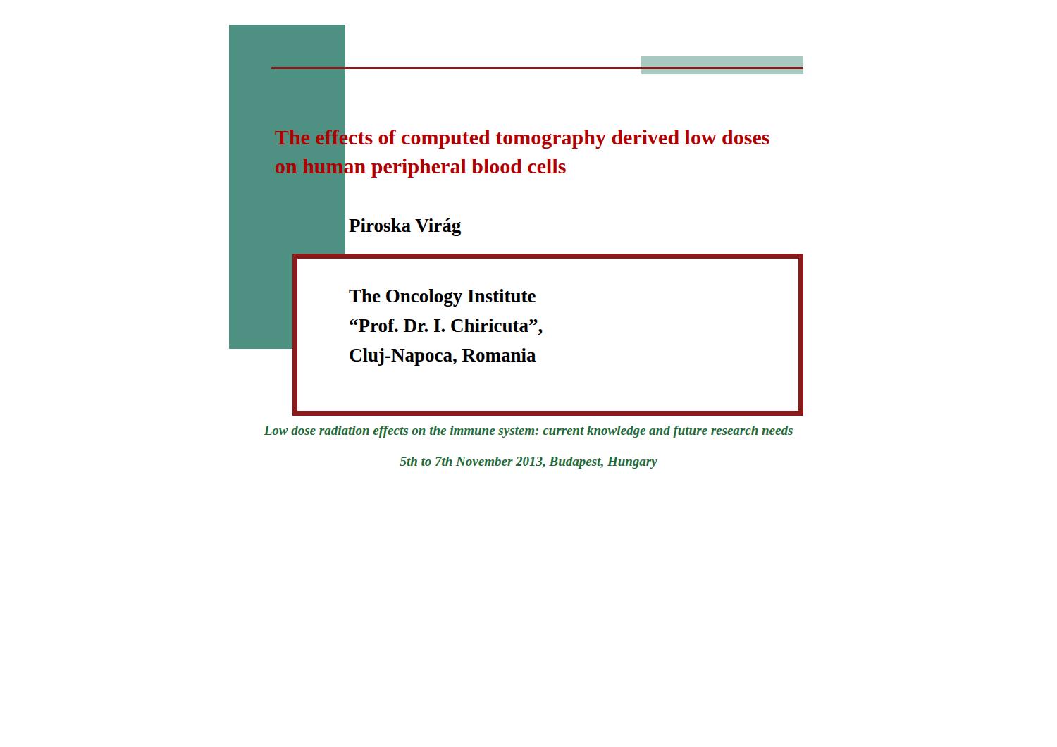The effects of computed tomography derived low doses on human peripheral blood cells
Piroska Virág
The Oncology Institute
“Prof. Dr. I. Chiricuta”,
Cluj-Napoca, Romania
Low dose radiation effects on the immune system: current knowledge and future research needs
5th to 7th November 2013, Budapest, Hungary